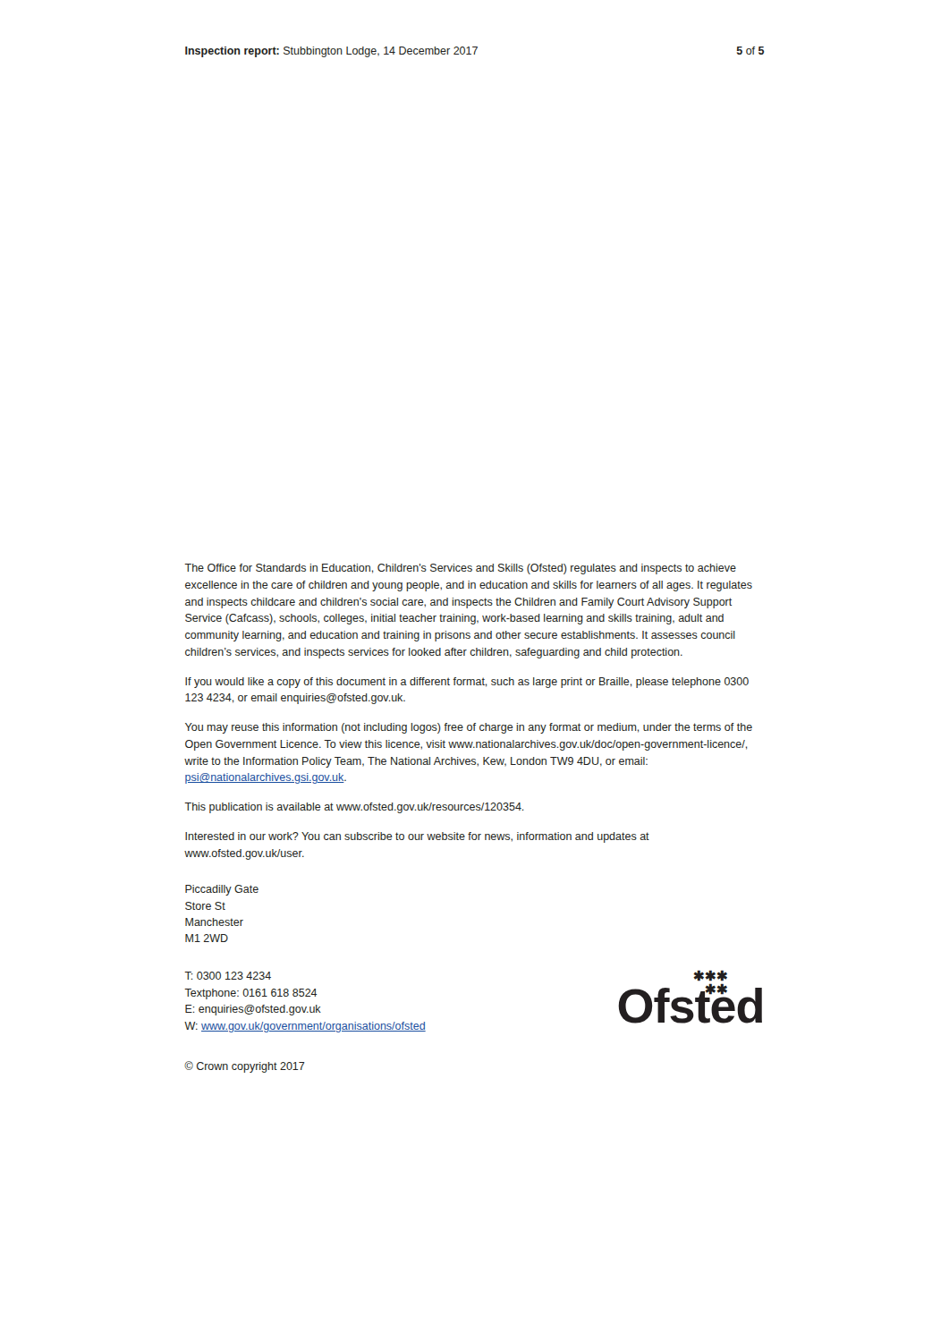Inspection report: Stubbington Lodge, 14 December 2017
5 of 5
The Office for Standards in Education, Children's Services and Skills (Ofsted) regulates and inspects to achieve excellence in the care of children and young people, and in education and skills for learners of all ages. It regulates and inspects childcare and children's social care, and inspects the Children and Family Court Advisory Support Service (Cafcass), schools, colleges, initial teacher training, work-based learning and skills training, adult and community learning, and education and training in prisons and other secure establishments. It assesses council children’s services, and inspects services for looked after children, safeguarding and child protection.
If you would like a copy of this document in a different format, such as large print or Braille, please telephone 0300 123 4234, or email enquiries@ofsted.gov.uk.
You may reuse this information (not including logos) free of charge in any format or medium, under the terms of the Open Government Licence. To view this licence, visit www.nationalarchives.gov.uk/doc/open-government-licence/, write to the Information Policy Team, The National Archives, Kew, London TW9 4DU, or email: psi@nationalarchives.gsi.gov.uk.
This publication is available at www.ofsted.gov.uk/resources/120354.
Interested in our work? You can subscribe to our website for news, information and updates at www.ofsted.gov.uk/user.
Piccadilly Gate
Store St
Manchester
M1 2WD
T: 0300 123 4234
Textphone: 0161 618 8524
E: enquiries@ofsted.gov.uk
W: www.gov.uk/government/organisations/ofsted
✱✱✱
✱✱Ofsted
© Crown copyright 2017